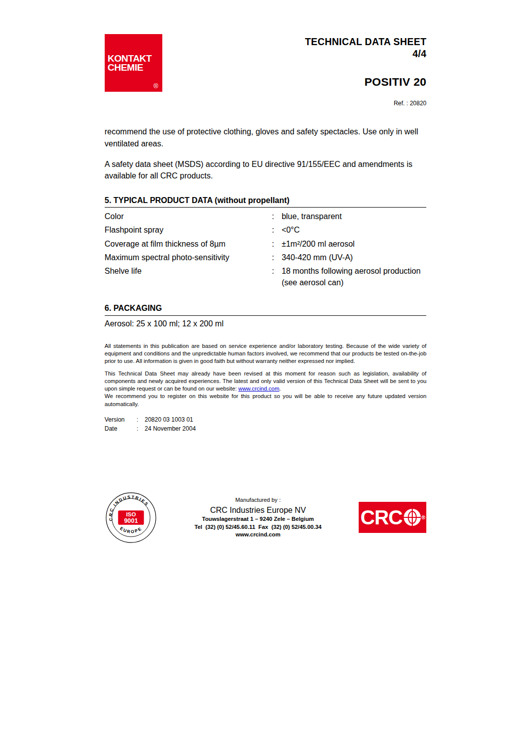KONTAKT
CHEMIE
®
TECHNICAL DATA SHEET
4/4
POSITIV 20
Ref. : 20820
recommend the use of protective clothing, gloves and safety spectacles. Use only in well ventilated areas.
A safety data sheet (MSDS) according to EU directive 91/155/EEC and amendments is available for all CRC products.
5. TYPICAL PRODUCT DATA (without propellant)
| Color | : | blue, transparent |
| Flashpoint spray | : | <0°C |
| Coverage at film thickness of 8µm | : | ±1m²/200 ml aerosol |
| Maximum spectral photo-sensitivity | : | 340-420 mm (UV-A) |
| Shelve life | : | 18 months following aerosol production (see aerosol can) |
6. PACKAGING
Aerosol: 25 x 100 ml; 12 x 200 ml
All statements in this publication are based on service experience and/or laboratory testing. Because of the wide variety of equipment and conditions and the unpredictable human factors involved, we recommend that our products be tested on-the-job prior to use. All information is given in good faith but without warranty neither expressed nor implied.
This Technical Data Sheet may already have been revised at this moment for reason such as legislation, availability of components and newly acquired experiences. The latest and only valid version of this Technical Data Sheet will be sent to you upon simple request or can be found on our website: www.crcind.com.
We recommend you to register on this website for this product so you will be able to receive any future updated version automatically.
| Version | : | 20820 03 1003 01 |
| Date | : | 24 November 2004 |
INDUSTRIES EUROPE C R C ISO 9001
Manufactured by :
CRC Industries Europe NV
Touwslagerstraat 1 – 9240 Zele – Belgium
Tel (32) (0) 52/45.60.11 Fax (32) (0) 52/45.00.34
www.crcind.com
CRC ®